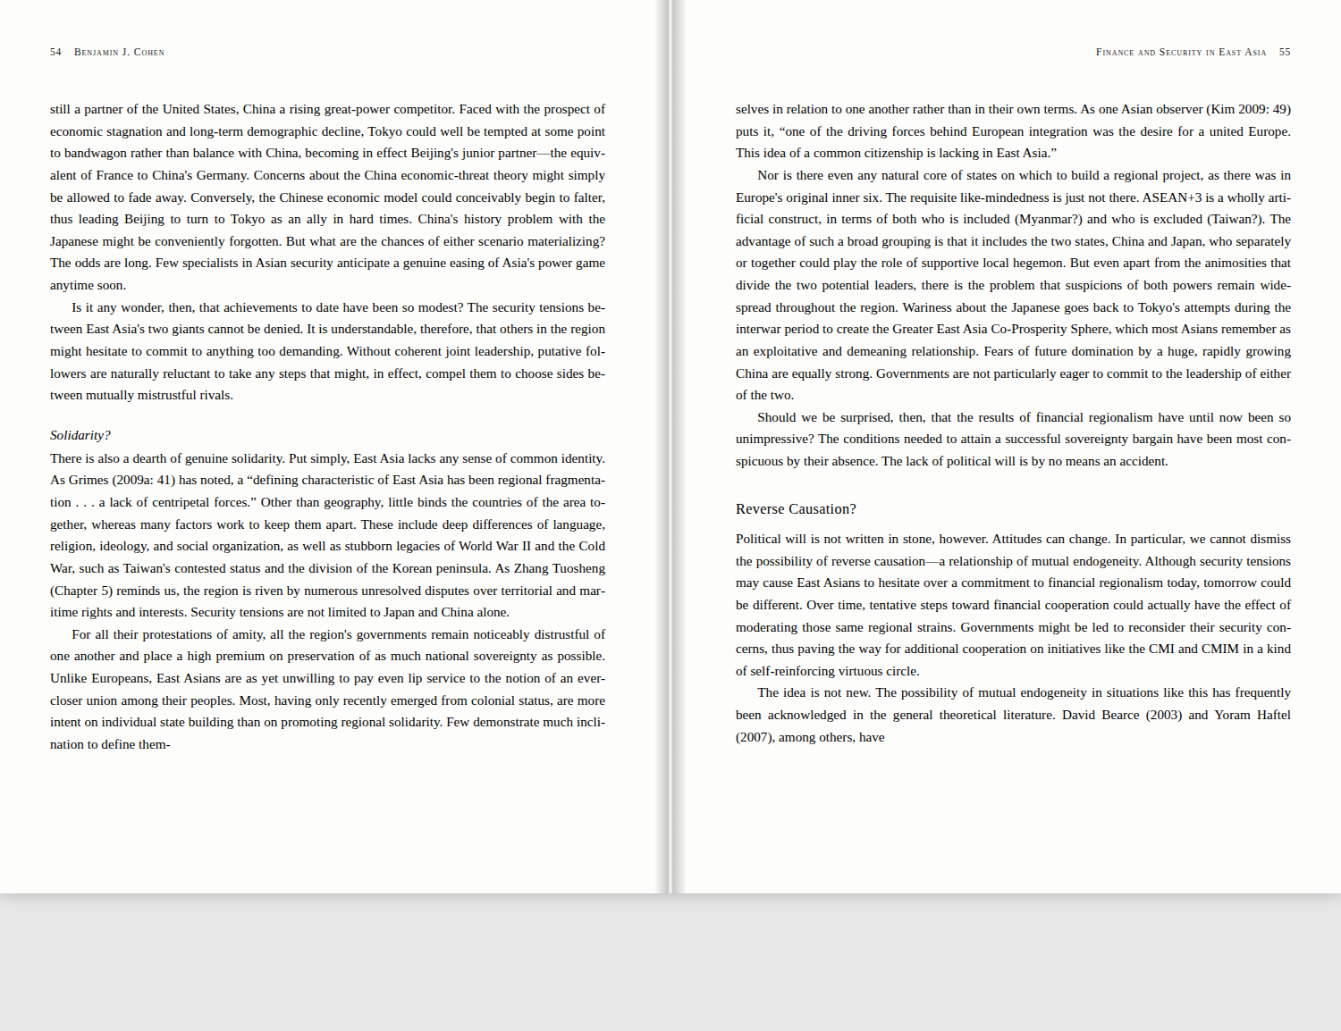54 Benjamin J. Cohen
still a partner of the United States, China a rising great-power competitor. Faced with the prospect of economic stagnation and long-term demographic decline, Tokyo could well be tempted at some point to bandwagon rather than balance with China, becoming in effect Beijing's junior partner—the equivalent of France to China's Germany. Concerns about the China economic-threat theory might simply be allowed to fade away. Conversely, the Chinese economic model could conceivably begin to falter, thus leading Beijing to turn to Tokyo as an ally in hard times. China's history problem with the Japanese might be conveniently forgotten. But what are the chances of either scenario materializing? The odds are long. Few specialists in Asian security anticipate a genuine easing of Asia's power game anytime soon.
Is it any wonder, then, that achievements to date have been so modest? The security tensions between East Asia's two giants cannot be denied. It is understandable, therefore, that others in the region might hesitate to commit to anything too demanding. Without coherent joint leadership, putative followers are naturally reluctant to take any steps that might, in effect, compel them to choose sides between mutually mistrustful rivals.
Solidarity?
There is also a dearth of genuine solidarity. Put simply, East Asia lacks any sense of common identity. As Grimes (2009a: 41) has noted, a “defining characteristic of East Asia has been regional fragmentation . . . a lack of centripetal forces.” Other than geography, little binds the countries of the area together, whereas many factors work to keep them apart. These include deep differences of language, religion, ideology, and social organization, as well as stubborn legacies of World War II and the Cold War, such as Taiwan's contested status and the division of the Korean peninsula. As Zhang Tuosheng (Chapter 5) reminds us, the region is riven by numerous unresolved disputes over territorial and maritime rights and interests. Security tensions are not limited to Japan and China alone.
For all their protestations of amity, all the region's governments remain noticeably distrustful of one another and place a high premium on preservation of as much national sovereignty as possible. Unlike Europeans, East Asians are as yet unwilling to pay even lip service to the notion of an ever-closer union among their peoples. Most, having only recently emerged from colonial status, are more intent on individual state building than on promoting regional solidarity. Few demonstrate much inclination to define them-
Finance and Security in East Asia 55
selves in relation to one another rather than in their own terms. As one Asian observer (Kim 2009: 49) puts it, “one of the driving forces behind European integration was the desire for a united Europe. This idea of a common citizenship is lacking in East Asia.”
Nor is there even any natural core of states on which to build a regional project, as there was in Europe's original inner six. The requisite like-mindedness is just not there. ASEAN+3 is a wholly artificial construct, in terms of both who is included (Myanmar?) and who is excluded (Taiwan?). The advantage of such a broad grouping is that it includes the two states, China and Japan, who separately or together could play the role of supportive local hegemon. But even apart from the animosities that divide the two potential leaders, there is the problem that suspicions of both powers remain widespread throughout the region. Wariness about the Japanese goes back to Tokyo's attempts during the interwar period to create the Greater East Asia Co-Prosperity Sphere, which most Asians remember as an exploitative and demeaning relationship. Fears of future domination by a huge, rapidly growing China are equally strong. Governments are not particularly eager to commit to the leadership of either of the two.
Should we be surprised, then, that the results of financial regionalism have until now been so unimpressive? The conditions needed to attain a successful sovereignty bargain have been most conspicuous by their absence. The lack of political will is by no means an accident.
Reverse Causation?
Political will is not written in stone, however. Attitudes can change. In particular, we cannot dismiss the possibility of reverse causation—a relationship of mutual endogeneity. Although security tensions may cause East Asians to hesitate over a commitment to financial regionalism today, tomorrow could be different. Over time, tentative steps toward financial cooperation could actually have the effect of moderating those same regional strains. Governments might be led to reconsider their security concerns, thus paving the way for additional cooperation on initiatives like the CMI and CMIM in a kind of self-reinforcing virtuous circle.
The idea is not new. The possibility of mutual endogeneity in situations like this has frequently been acknowledged in the general theoretical literature. David Bearce (2003) and Yoram Haftel (2007), among others, have